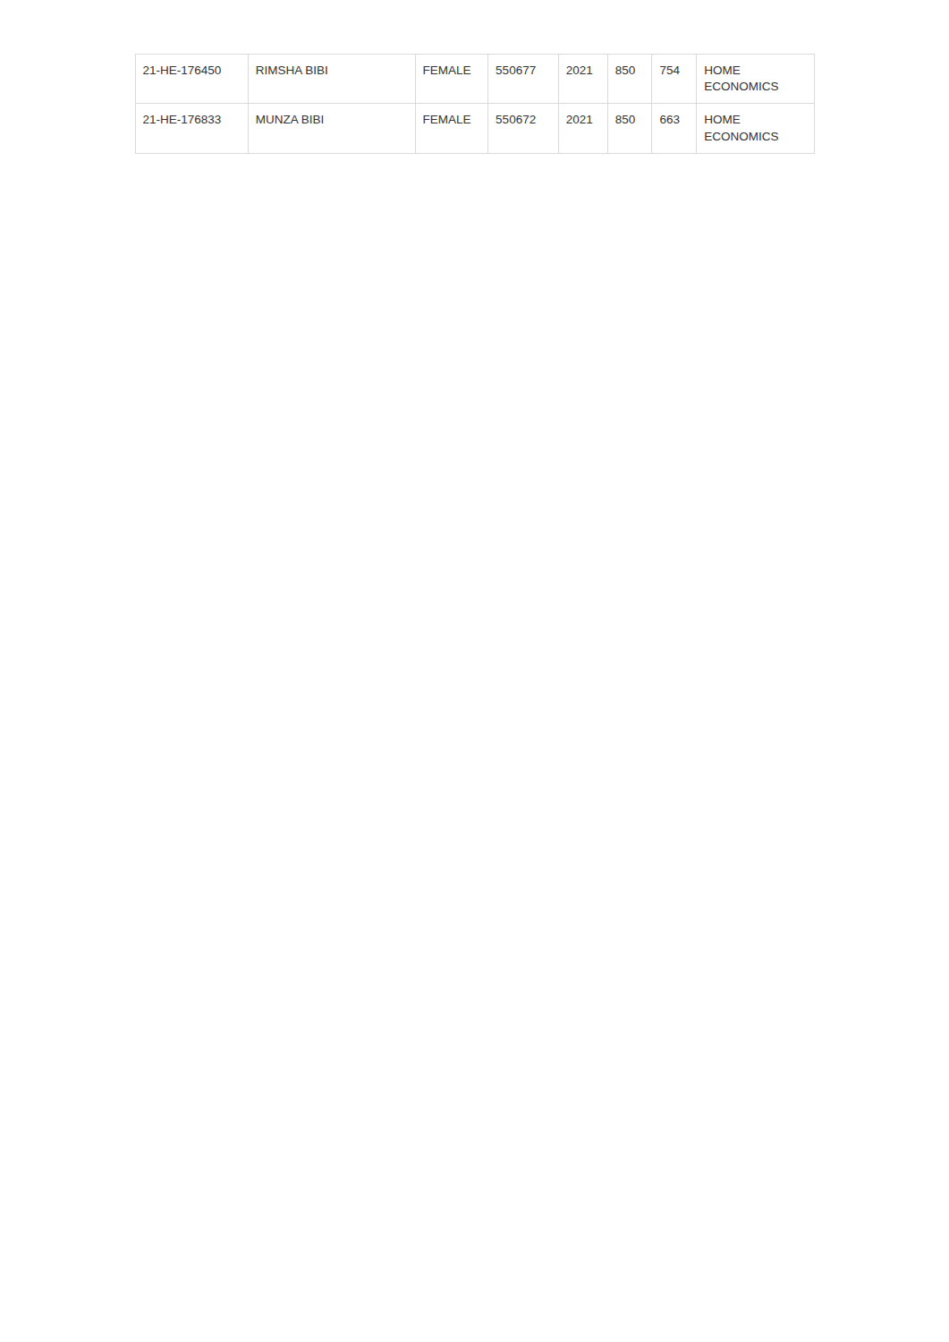| 21-HE-176450 | RIMSHA BIBI | FEMALE | 550677 | 2021 | 850 | 754 | HOME ECONOMICS |
| 21-HE-176833 | MUNZA BIBI | FEMALE | 550672 | 2021 | 850 | 663 | HOME ECONOMICS |